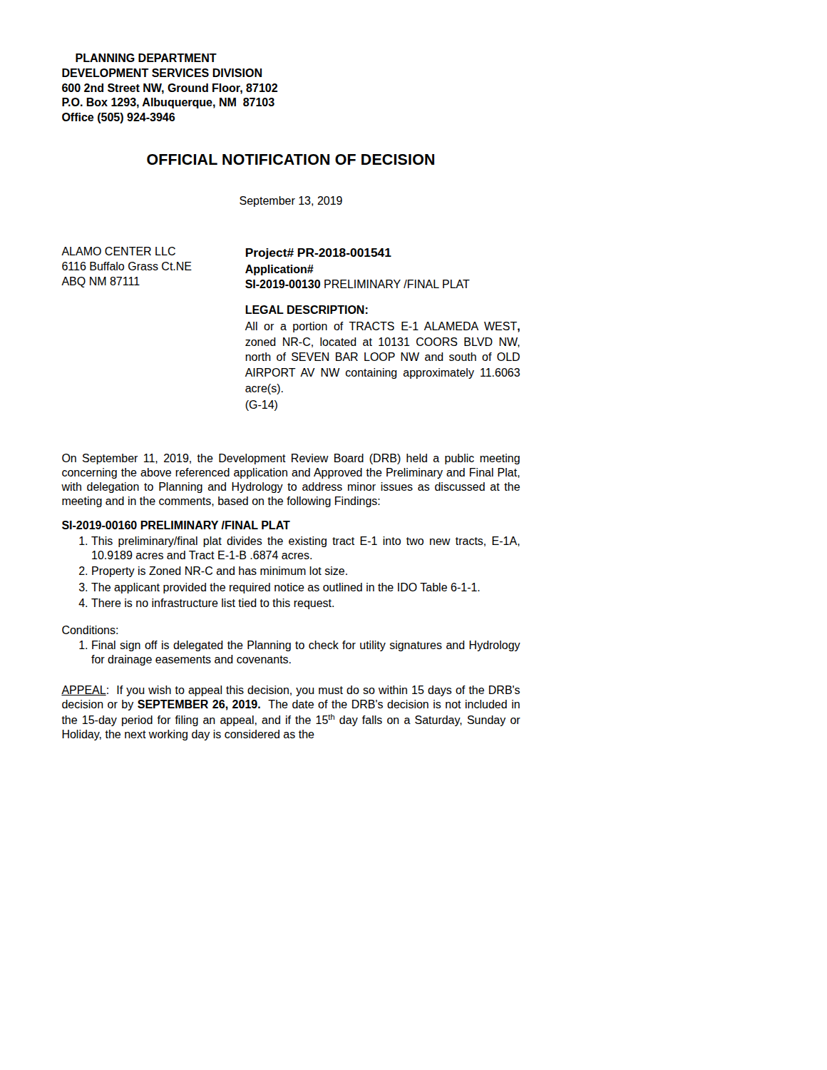PLANNING DEPARTMENT
DEVELOPMENT SERVICES DIVISION
600 2nd Street NW, Ground Floor, 87102
P.O. Box 1293, Albuquerque, NM 87103
Office (505) 924-3946
OFFICIAL NOTIFICATION OF DECISION
September 13, 2019
| ALAMO CENTER LLC 6116 Buffalo Grass Ct.NE ABQ NM 87111 | Project# PR-2018-001541 Application# SI-2019-00130 PRELIMINARY /FINAL PLAT LEGAL DESCRIPTION: All or a portion of TRACTS E-1 ALAMEDA WEST , zoned NR-C, located at 10131 COORS BLVD NW, north of SEVEN BAR LOOP NW and south of OLD AIRPORT AV NW containing approximately 11.6063 acre(s). (G-14) |
On September 11, 2019, the Development Review Board (DRB) held a public meeting concerning the above referenced application and Approved the Preliminary and Final Plat, with delegation to Planning and Hydrology to address minor issues as discussed at the meeting and in the comments, based on the following Findings:
SI-2019-00160 PRELIMINARY /FINAL PLAT
This preliminary/final plat divides the existing tract E-1 into two new tracts, E-1A, 10.9189 acres and Tract E-1-B .6874 acres.
Property is Zoned NR-C and has minimum lot size.
The applicant provided the required notice as outlined in the IDO Table 6-1-1.
There is no infrastructure list tied to this request.
Conditions:
Final sign off is delegated the Planning to check for utility signatures and Hydrology for drainage easements and covenants.
APPEAL: If you wish to appeal this decision, you must do so within 15 days of the DRB's decision or by SEPTEMBER 26, 2019. The date of the DRB's decision is not included in the 15-day period for filing an appeal, and if the 15th day falls on a Saturday, Sunday or Holiday, the next working day is considered as the